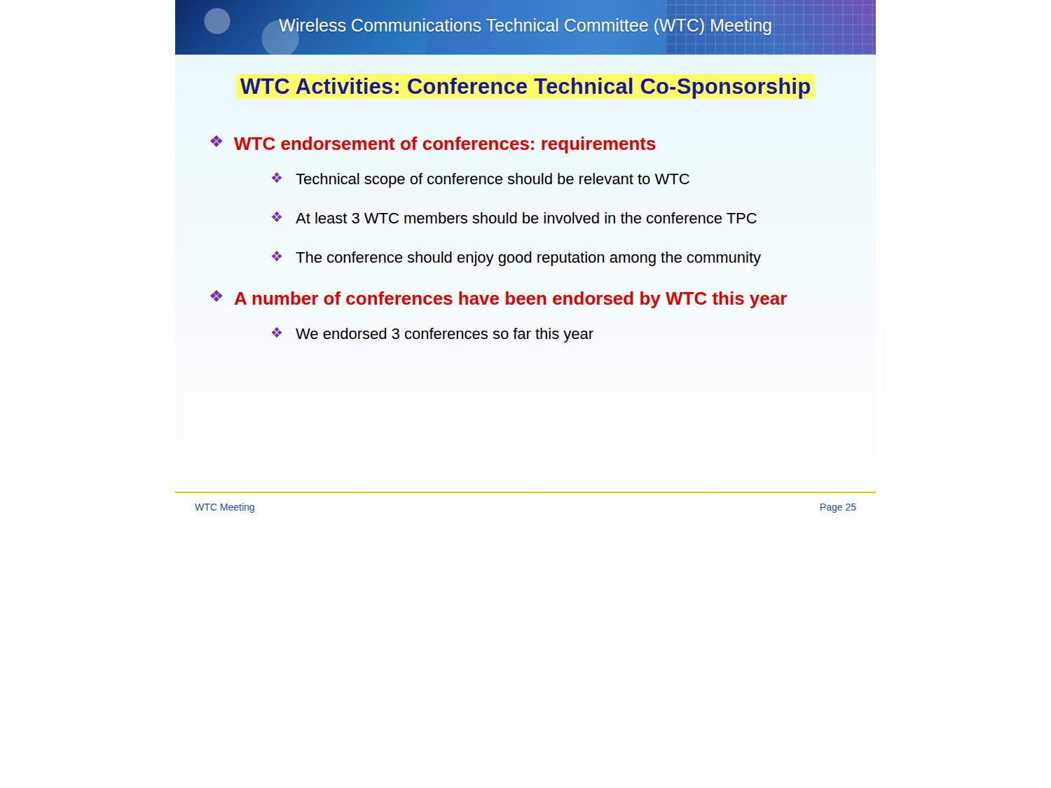Wireless Communications Technical Committee (WTC) Meeting
WTC Activities: Conference Technical Co-Sponsorship
WTC endorsement of conferences: requirements
Technical scope of conference should be relevant to WTC
At least 3 WTC members should be involved in the conference TPC
The conference should enjoy good reputation among the community
A number of conferences have been endorsed by WTC this year
We endorsed 3 conferences so far this year
WTC Meeting
Page 25